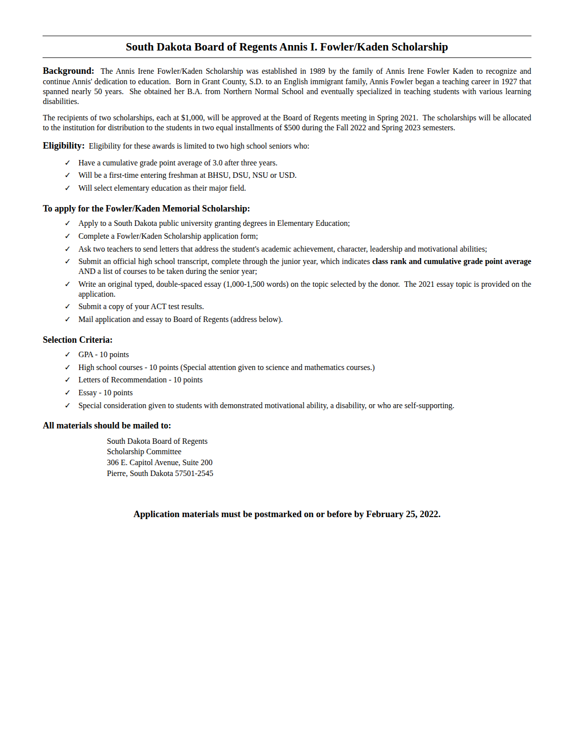South Dakota Board of Regents Annis I. Fowler/Kaden Scholarship
Background: The Annis Irene Fowler/Kaden Scholarship was established in 1989 by the family of Annis Irene Fowler Kaden to recognize and continue Annis' dedication to education. Born in Grant County, S.D. to an English immigrant family, Annis Fowler began a teaching career in 1927 that spanned nearly 50 years. She obtained her B.A. from Northern Normal School and eventually specialized in teaching students with various learning disabilities.
The recipients of two scholarships, each at $1,000, will be approved at the Board of Regents meeting in Spring 2021. The scholarships will be allocated to the institution for distribution to the students in two equal installments of $500 during the Fall 2022 and Spring 2023 semesters.
Eligibility: Eligibility for these awards is limited to two high school seniors who:
Have a cumulative grade point average of 3.0 after three years.
Will be a first-time entering freshman at BHSU, DSU, NSU or USD.
Will select elementary education as their major field.
To apply for the Fowler/Kaden Memorial Scholarship:
Apply to a South Dakota public university granting degrees in Elementary Education;
Complete a Fowler/Kaden Scholarship application form;
Ask two teachers to send letters that address the student's academic achievement, character, leadership and motivational abilities;
Submit an official high school transcript, complete through the junior year, which indicates class rank and cumulative grade point average AND a list of courses to be taken during the senior year;
Write an original typed, double-spaced essay (1,000-1,500 words) on the topic selected by the donor. The 2021 essay topic is provided on the application.
Submit a copy of your ACT test results.
Mail application and essay to Board of Regents (address below).
Selection Criteria:
GPA - 10 points
High school courses - 10 points (Special attention given to science and mathematics courses.)
Letters of Recommendation - 10 points
Essay - 10 points
Special consideration given to students with demonstrated motivational ability, a disability, or who are self-supporting.
All materials should be mailed to:
South Dakota Board of Regents
Scholarship Committee
306 E. Capitol Avenue, Suite 200
Pierre, South Dakota 57501-2545
Application materials must be postmarked on or before by February 25, 2022.